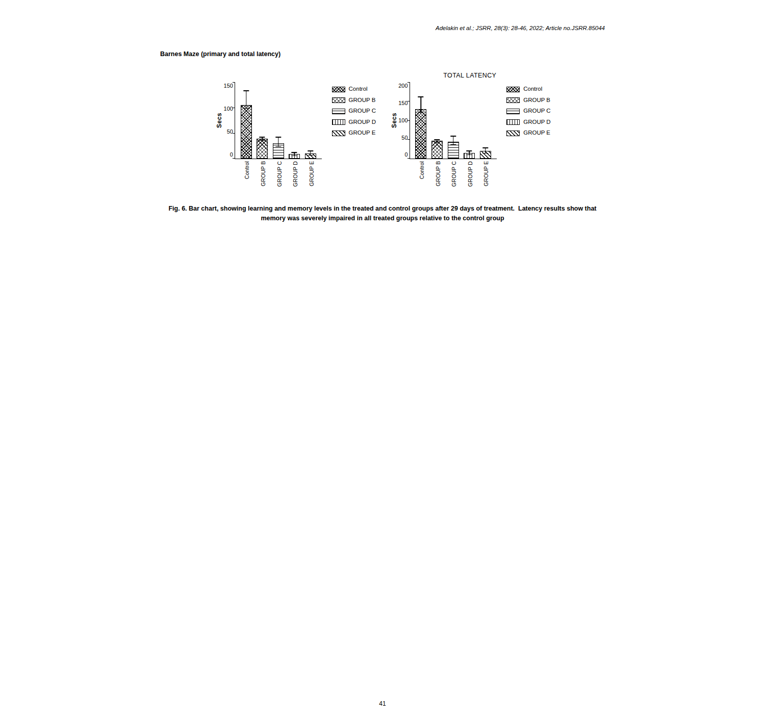Adelakin et al.; JSRR, 28(3): 28-46, 2022; Article no.JSRR.85044
Barnes Maze (primary and total latency)
TOTAL LATENCY
Secs
150
100
50
0
Control GROUP B GROUP C GROUP D GROUP E
Control
GROUP B
GROUP C
GROUP D
GROUP E
TOTAL LATENCY
Secs
200
150
100
50
0
Control GROUP B GROUP C GROUP D GROUP E
Control
GROUP B
GROUP C
GROUP D
GROUP E
Fig. 6. Bar chart, showing learning and memory levels in the treated and control groups after 29 days of treatment. Latency results show that memory was severely impaired in all treated groups relative to the control group
41